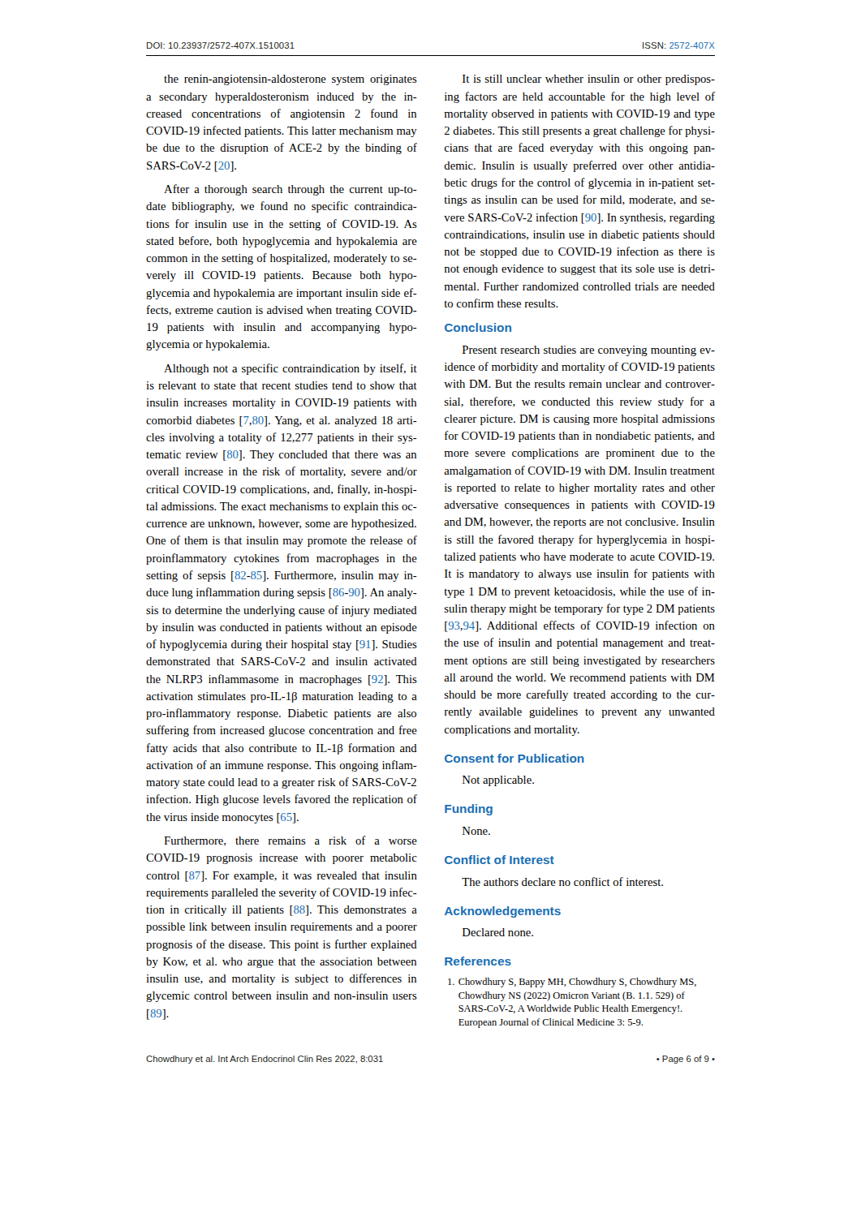DOI: 10.23937/2572-407X.1510031 ISSN: 2572-407X
the renin-angiotensin-aldosterone system originates a secondary hyperaldosteronism induced by the increased concentrations of angiotensin 2 found in COVID-19 infected patients. This latter mechanism may be due to the disruption of ACE-2 by the binding of SARS-CoV-2 [20].
After a thorough search through the current up-to-date bibliography, we found no specific contraindications for insulin use in the setting of COVID-19. As stated before, both hypoglycemia and hypokalemia are common in the setting of hospitalized, moderately to severely ill COVID-19 patients. Because both hypoglycemia and hypokalemia are important insulin side effects, extreme caution is advised when treating COVID-19 patients with insulin and accompanying hypoglycemia or hypokalemia.
Although not a specific contraindication by itself, it is relevant to state that recent studies tend to show that insulin increases mortality in COVID-19 patients with comorbid diabetes [7,80]. Yang, et al. analyzed 18 articles involving a totality of 12,277 patients in their systematic review [80]. They concluded that there was an overall increase in the risk of mortality, severe and/or critical COVID-19 complications, and, finally, in-hospital admissions. The exact mechanisms to explain this occurrence are unknown, however, some are hypothesized. One of them is that insulin may promote the release of proinflammatory cytokines from macrophages in the setting of sepsis [82-85]. Furthermore, insulin may induce lung inflammation during sepsis [86-90]. An analysis to determine the underlying cause of injury mediated by insulin was conducted in patients without an episode of hypoglycemia during their hospital stay [91]. Studies demonstrated that SARS-CoV-2 and insulin activated the NLRP3 inflammasome in macrophages [92]. This activation stimulates pro-IL-1β maturation leading to a pro-inflammatory response. Diabetic patients are also suffering from increased glucose concentration and free fatty acids that also contribute to IL-1β formation and activation of an immune response. This ongoing inflammatory state could lead to a greater risk of SARS-CoV-2 infection. High glucose levels favored the replication of the virus inside monocytes [65].
Furthermore, there remains a risk of a worse COVID-19 prognosis increase with poorer metabolic control [87]. For example, it was revealed that insulin requirements paralleled the severity of COVID-19 infection in critically ill patients [88]. This demonstrates a possible link between insulin requirements and a poorer prognosis of the disease. This point is further explained by Kow, et al. who argue that the association between insulin use, and mortality is subject to differences in glycemic control between insulin and non-insulin users [89].
It is still unclear whether insulin or other predisposing factors are held accountable for the high level of mortality observed in patients with COVID-19 and type 2 diabetes. This still presents a great challenge for physicians that are faced everyday with this ongoing pandemic. Insulin is usually preferred over other antidiabetic drugs for the control of glycemia in in-patient settings as insulin can be used for mild, moderate, and severe SARS-CoV-2 infection [90]. In synthesis, regarding contraindications, insulin use in diabetic patients should not be stopped due to COVID-19 infection as there is not enough evidence to suggest that its sole use is detrimental. Further randomized controlled trials are needed to confirm these results.
Conclusion
Present research studies are conveying mounting evidence of morbidity and mortality of COVID-19 patients with DM. But the results remain unclear and controversial, therefore, we conducted this review study for a clearer picture. DM is causing more hospital admissions for COVID-19 patients than in nondiabetic patients, and more severe complications are prominent due to the amalgamation of COVID-19 with DM. Insulin treatment is reported to relate to higher mortality rates and other adversative consequences in patients with COVID-19 and DM, however, the reports are not conclusive. Insulin is still the favored therapy for hyperglycemia in hospitalized patients who have moderate to acute COVID-19. It is mandatory to always use insulin for patients with type 1 DM to prevent ketoacidosis, while the use of insulin therapy might be temporary for type 2 DM patients [93,94]. Additional effects of COVID-19 infection on the use of insulin and potential management and treatment options are still being investigated by researchers all around the world. We recommend patients with DM should be more carefully treated according to the currently available guidelines to prevent any unwanted complications and mortality.
Consent for Publication
Not applicable.
Funding
None.
Conflict of Interest
The authors declare no conflict of interest.
Acknowledgements
Declared none.
References
Chowdhury S, Bappy MH, Chowdhury S, Chowdhury MS, Chowdhury NS (2022) Omicron Variant (B. 1.1. 529) of SARS-CoV-2, A Worldwide Public Health Emergency!. European Journal of Clinical Medicine 3: 5-9.
Chowdhury et al. Int Arch Endocrinol Clin Res 2022, 8:031 Page 6 of 9 •